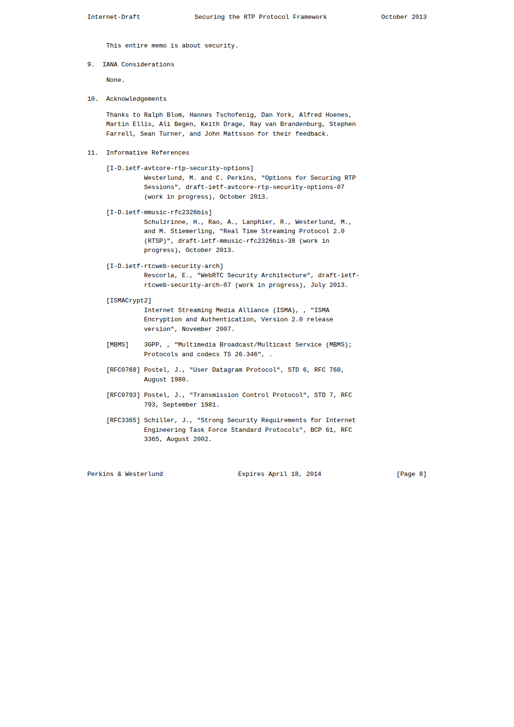Internet-Draft Securing the RTP Protocol Framework October 2013
This entire memo is about security.
9. IANA Considerations
None.
10. Acknowledgements
Thanks to Ralph Blom, Hannes Tschofenig, Dan York, Alfred Hoenes,
Martin Ellis, Ali Begen, Keith Drage, Ray van Brandenburg, Stephen
Farrell, Sean Turner, and John Mattsson for their feedback.
11. Informative References
[I-D.ietf-avtcore-rtp-security-options]
Westerlund, M. and C. Perkins, "Options for Securing RTP
Sessions", draft-ietf-avtcore-rtp-security-options-07
(work in progress), October 2013.
[I-D.ietf-mmusic-rfc2326bis]
Schulzrinne, H., Rao, A., Lanphier, R., Westerlund, M.,
and M. Stiemerling, "Real Time Streaming Protocol 2.0
(RTSP)", draft-ietf-mmusic-rfc2326bis-38 (work in
progress), October 2013.
[I-D.ietf-rtcweb-security-arch]
Rescorla, E., "WebRTC Security Architecture", draft-ietf-
rtcweb-security-arch-07 (work in progress), July 2013.
[ISMACrypt2]
Internet Streaming Media Alliance (ISMA), , "ISMA
Encryption and Authentication, Version 2.0 release
version", November 2007.
[MBMS] 3GPP, , "Multimedia Broadcast/Multicast Service (MBMS);
Protocols and codecs TS 26.346", .
[RFC0768] Postel, J., "User Datagram Protocol", STD 6, RFC 768,
August 1980.
[RFC0793] Postel, J., "Transmission Control Protocol", STD 7, RFC
793, September 1981.
[RFC3365] Schiller, J., "Strong Security Requirements for Internet
Engineering Task Force Standard Protocols", BCP 61, RFC
3365, August 2002.
Perkins & Westerlund Expires April 18, 2014 [Page 8]